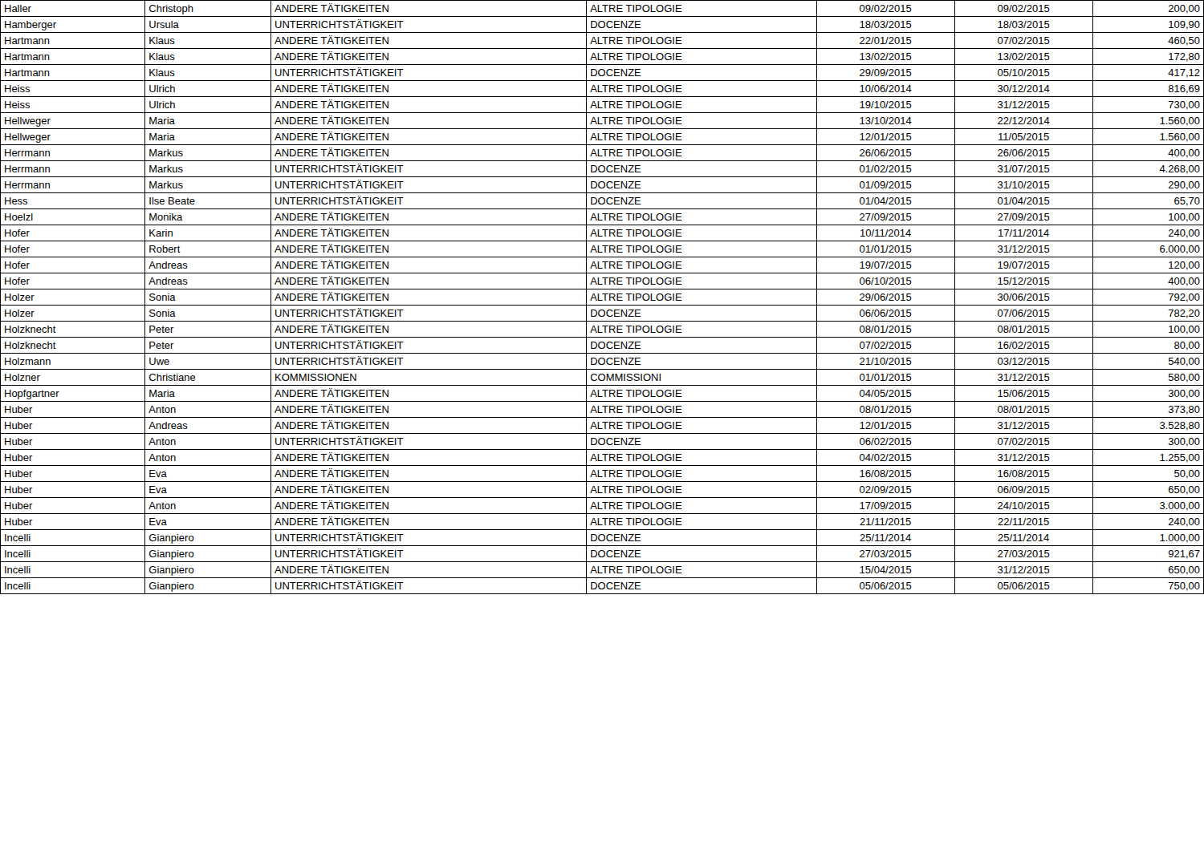| Haller | Christoph | ANDERE TÄTIGKEITEN | ALTRE TIPOLOGIE | 09/02/2015 | 09/02/2015 | 200,00 |
| Hamberger | Ursula | UNTERRICHTSTÄTIGKEIT | DOCENZE | 18/03/2015 | 18/03/2015 | 109,90 |
| Hartmann | Klaus | ANDERE TÄTIGKEITEN | ALTRE TIPOLOGIE | 22/01/2015 | 07/02/2015 | 460,50 |
| Hartmann | Klaus | ANDERE TÄTIGKEITEN | ALTRE TIPOLOGIE | 13/02/2015 | 13/02/2015 | 172,80 |
| Hartmann | Klaus | UNTERRICHTSTÄTIGKEIT | DOCENZE | 29/09/2015 | 05/10/2015 | 417,12 |
| Heiss | Ulrich | ANDERE TÄTIGKEITEN | ALTRE TIPOLOGIE | 10/06/2014 | 30/12/2014 | 816,69 |
| Heiss | Ulrich | ANDERE TÄTIGKEITEN | ALTRE TIPOLOGIE | 19/10/2015 | 31/12/2015 | 730,00 |
| Hellweger | Maria | ANDERE TÄTIGKEITEN | ALTRE TIPOLOGIE | 13/10/2014 | 22/12/2014 | 1.560,00 |
| Hellweger | Maria | ANDERE TÄTIGKEITEN | ALTRE TIPOLOGIE | 12/01/2015 | 11/05/2015 | 1.560,00 |
| Herrmann | Markus | ANDERE TÄTIGKEITEN | ALTRE TIPOLOGIE | 26/06/2015 | 26/06/2015 | 400,00 |
| Herrmann | Markus | UNTERRICHTSTÄTIGKEIT | DOCENZE | 01/02/2015 | 31/07/2015 | 4.268,00 |
| Herrmann | Markus | UNTERRICHTSTÄTIGKEIT | DOCENZE | 01/09/2015 | 31/10/2015 | 290,00 |
| Hess | Ilse Beate | UNTERRICHTSTÄTIGKEIT | DOCENZE | 01/04/2015 | 01/04/2015 | 65,70 |
| Hoelzl | Monika | ANDERE TÄTIGKEITEN | ALTRE TIPOLOGIE | 27/09/2015 | 27/09/2015 | 100,00 |
| Hofer | Karin | ANDERE TÄTIGKEITEN | ALTRE TIPOLOGIE | 10/11/2014 | 17/11/2014 | 240,00 |
| Hofer | Robert | ANDERE TÄTIGKEITEN | ALTRE TIPOLOGIE | 01/01/2015 | 31/12/2015 | 6.000,00 |
| Hofer | Andreas | ANDERE TÄTIGKEITEN | ALTRE TIPOLOGIE | 19/07/2015 | 19/07/2015 | 120,00 |
| Hofer | Andreas | ANDERE TÄTIGKEITEN | ALTRE TIPOLOGIE | 06/10/2015 | 15/12/2015 | 400,00 |
| Holzer | Sonia | ANDERE TÄTIGKEITEN | ALTRE TIPOLOGIE | 29/06/2015 | 30/06/2015 | 792,00 |
| Holzer | Sonia | UNTERRICHTSTÄTIGKEIT | DOCENZE | 06/06/2015 | 07/06/2015 | 782,20 |
| Holzknecht | Peter | ANDERE TÄTIGKEITEN | ALTRE TIPOLOGIE | 08/01/2015 | 08/01/2015 | 100,00 |
| Holzknecht | Peter | UNTERRICHTSTÄTIGKEIT | DOCENZE | 07/02/2015 | 16/02/2015 | 80,00 |
| Holzmann | Uwe | UNTERRICHTSTÄTIGKEIT | DOCENZE | 21/10/2015 | 03/12/2015 | 540,00 |
| Holzner | Christiane | KOMMISSIONEN | COMMISSIONI | 01/01/2015 | 31/12/2015 | 580,00 |
| Hopfgartner | Maria | ANDERE TÄTIGKEITEN | ALTRE TIPOLOGIE | 04/05/2015 | 15/06/2015 | 300,00 |
| Huber | Anton | ANDERE TÄTIGKEITEN | ALTRE TIPOLOGIE | 08/01/2015 | 08/01/2015 | 373,80 |
| Huber | Andreas | ANDERE TÄTIGKEITEN | ALTRE TIPOLOGIE | 12/01/2015 | 31/12/2015 | 3.528,80 |
| Huber | Anton | UNTERRICHTSTÄTIGKEIT | DOCENZE | 06/02/2015 | 07/02/2015 | 300,00 |
| Huber | Anton | ANDERE TÄTIGKEITEN | ALTRE TIPOLOGIE | 04/02/2015 | 31/12/2015 | 1.255,00 |
| Huber | Eva | ANDERE TÄTIGKEITEN | ALTRE TIPOLOGIE | 16/08/2015 | 16/08/2015 | 50,00 |
| Huber | Eva | ANDERE TÄTIGKEITEN | ALTRE TIPOLOGIE | 02/09/2015 | 06/09/2015 | 650,00 |
| Huber | Anton | ANDERE TÄTIGKEITEN | ALTRE TIPOLOGIE | 17/09/2015 | 24/10/2015 | 3.000,00 |
| Huber | Eva | ANDERE TÄTIGKEITEN | ALTRE TIPOLOGIE | 21/11/2015 | 22/11/2015 | 240,00 |
| Incelli | Gianpiero | UNTERRICHTSTÄTIGKEIT | DOCENZE | 25/11/2014 | 25/11/2014 | 1.000,00 |
| Incelli | Gianpiero | UNTERRICHTSTÄTIGKEIT | DOCENZE | 27/03/2015 | 27/03/2015 | 921,67 |
| Incelli | Gianpiero | ANDERE TÄTIGKEITEN | ALTRE TIPOLOGIE | 15/04/2015 | 31/12/2015 | 650,00 |
| Incelli | Gianpiero | UNTERRICHTSTÄTIGKEIT | DOCENZE | 05/06/2015 | 05/06/2015 | 750,00 |